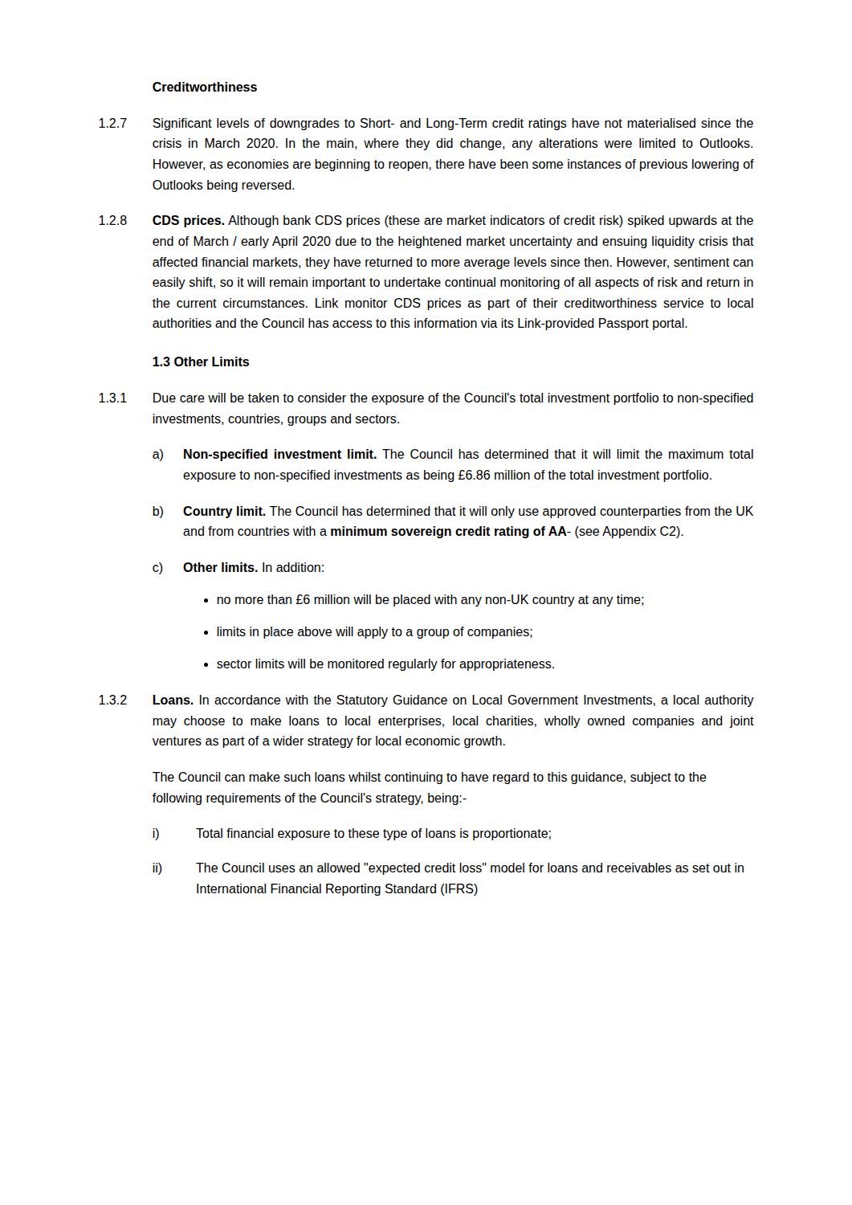Creditworthiness
1.2.7
Significant levels of downgrades to Short- and Long-Term credit ratings have not materialised since the crisis in March 2020. In the main, where they did change, any alterations were limited to Outlooks. However, as economies are beginning to reopen, there have been some instances of previous lowering of Outlooks being reversed.
1.2.8
CDS prices. Although bank CDS prices (these are market indicators of credit risk) spiked upwards at the end of March / early April 2020 due to the heightened market uncertainty and ensuing liquidity crisis that affected financial markets, they have returned to more average levels since then. However, sentiment can easily shift, so it will remain important to undertake continual monitoring of all aspects of risk and return in the current circumstances. Link monitor CDS prices as part of their creditworthiness service to local authorities and the Council has access to this information via its Link-provided Passport portal.
1.3 Other Limits
1.3.1
Due care will be taken to consider the exposure of the Council's total investment portfolio to non-specified investments, countries, groups and sectors.
a)
Non-specified investment limit. The Council has determined that it will limit the maximum total exposure to non-specified investments as being £6.86 million of the total investment portfolio.
b)
Country limit. The Council has determined that it will only use approved counterparties from the UK and from countries with a minimum sovereign credit rating of AA- (see Appendix C2).
c)
Other limits. In addition:
no more than £6 million will be placed with any non-UK country at any time;
limits in place above will apply to a group of companies;
sector limits will be monitored regularly for appropriateness.
1.3.2
Loans. In accordance with the Statutory Guidance on Local Government Investments, a local authority may choose to make loans to local enterprises, local charities, wholly owned companies and joint ventures as part of a wider strategy for local economic growth.
The Council can make such loans whilst continuing to have regard to this guidance, subject to the following requirements of the Council's strategy, being:-
i)
Total financial exposure to these type of loans is proportionate;
ii)
The Council uses an allowed "expected credit loss" model for loans and receivables as set out in International Financial Reporting Standard (IFRS)